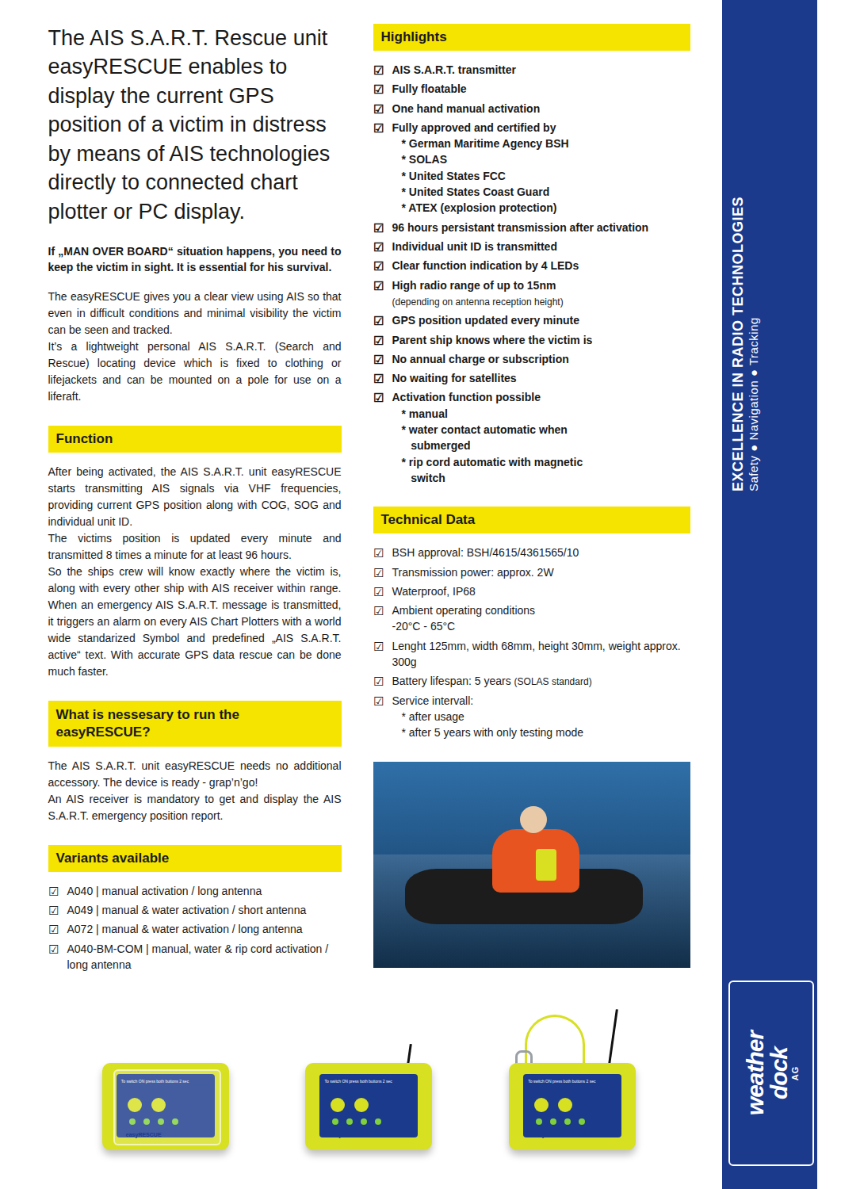EXCELLENCE IN RADIO TECHNOLOGIES
Safety ● Navigation ● Tracking
weather
dock
AG
The AIS S.A.R.T. Rescue unit easyRESCUE enables to display the current GPS position of a victim in distress by means of AIS technologies directly to connected chart plotter or PC display.
If „MAN OVER BOARD“ situation happens, you need to keep the victim in sight. It is essential for his survival.
The easyRESCUE gives you a clear view using AIS so that even in difficult conditions and minimal visibility the victim can be seen and tracked.
It’s a lightweight personal AIS S.A.R.T. (Search and Rescue) locating device which is fixed to clothing or lifejackets and can be mounted on a pole for use on a liferaft.
Function
After being activated, the AIS S.A.R.T. unit easyRESCUE starts transmitting AIS signals via VHF frequencies, providing current GPS position along with COG, SOG and individual unit ID.
The victims position is updated every minute and transmitted 8 times a minute for at least 96 hours.
So the ships crew will know exactly where the victim is, along with every other ship with AIS receiver within range. When an emergency AIS S.A.R.T. message is transmitted, it triggers an alarm on every AIS Chart Plotters with a world wide standarized Symbol and predefined „AIS S.A.R.T. active“ text. With accurate GPS data rescue can be done much faster.
What is nessesary to run the
easyRESCUE?
The AIS S.A.R.T. unit easyRESCUE needs no additional accessory. The device is ready - grap’n’go!
An AIS receiver is mandatory to get and display the AIS S.A.R.T. emergency position report.
Variants available
A040 | manual activation / long antenna
A049 | manual & water activation / short antenna
A072 | manual & water activation / long antenna
A040-BM-COM | manual, water & rip cord activation / long antenna
Highlights
AIS S.A.R.T. transmitter
Fully floatable
One hand manual activation
Fully approved and certified by * German Maritime Agency BSH * SOLAS * United States FCC * United States Coast Guard * ATEX (explosion protection)
96 hours persistant transmission after activation
Individual unit ID is transmitted
Clear function indication by 4 LEDs
High radio range of up to 15nm
(depending on antenna reception height)
GPS position updated every minute
Parent ship knows where the victim is
No annual charge or subscription
No waiting for satellites
Activation function possible * manual * water contact automatic when
submerged * rip cord automatic with magnetic
switch
Technical Data
BSH approval: BSH/4615/4361565/10
Transmission power: approx. 2W
Waterproof, IP68
Ambient operating conditions
-20°C - 65°C
Lenght 125mm, width 68mm, height 30mm, weight approx. 300g
Battery lifespan: 5 years (SOLAS standard)
Service intervall: * after usage * after 5 years with only testing mode
To switch ON press both buttons 2 sec
easyRESCUE
To switch ON press both buttons 2 sec
easyRESCUE
To switch ON press both buttons 2 sec
easyRESCUE